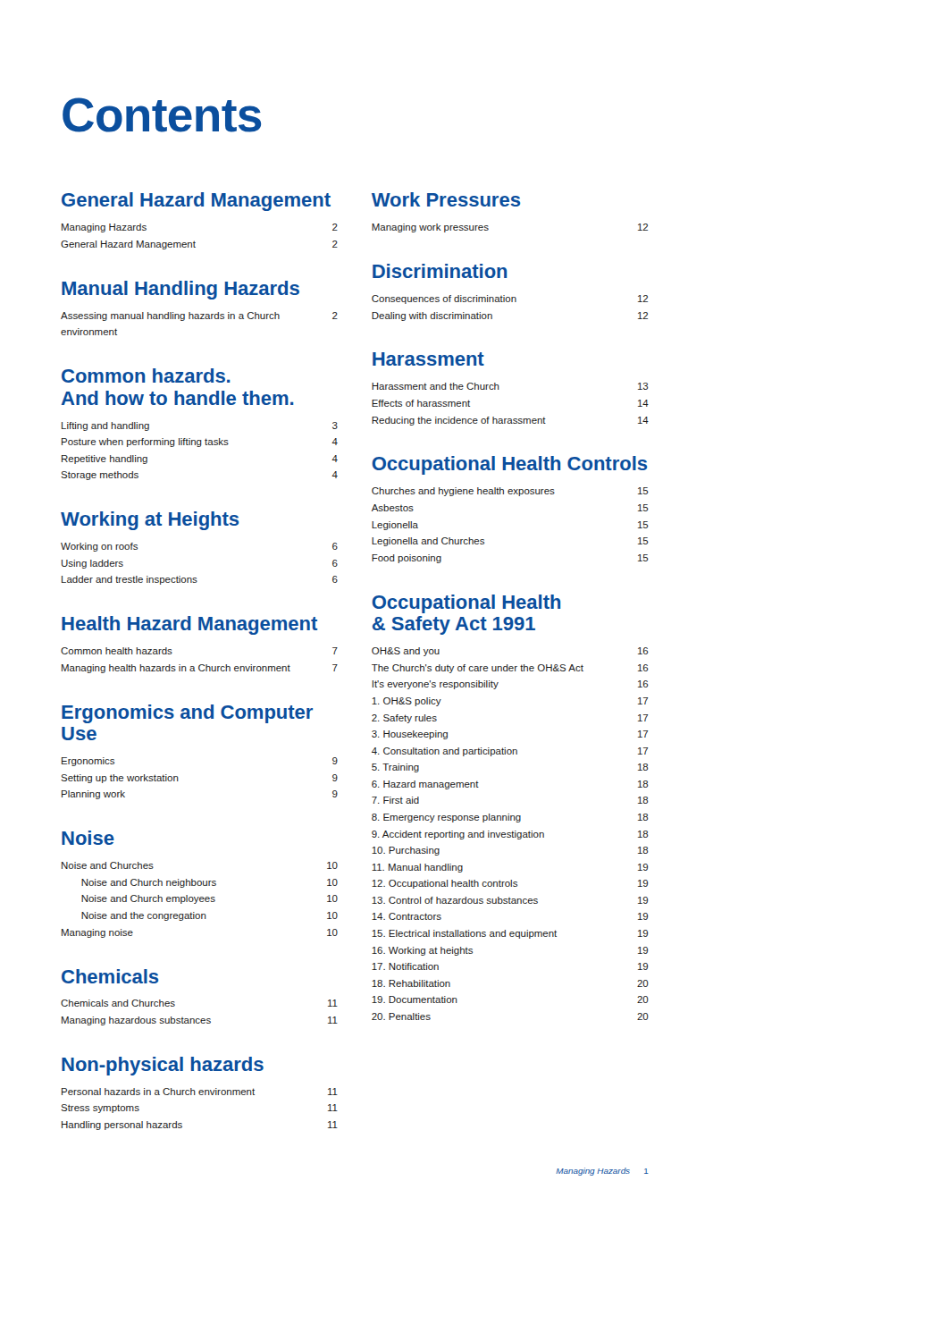Contents
General Hazard Management
Managing Hazards 2
General Hazard Management 2
Manual Handling Hazards
Assessing manual handling hazards in a Church environment 2
Common hazards.
And how to handle them.
Lifting and handling 3
Posture when performing lifting tasks 4
Repetitive handling 4
Storage methods 4
Working at Heights
Working on roofs 6
Using ladders 6
Ladder and trestle inspections 6
Health Hazard Management
Common health hazards 7
Managing health hazards in a Church environment 7
Ergonomics and Computer Use
Ergonomics 9
Setting up the workstation 9
Planning work 9
Noise
Noise and Churches 10
Noise and Church neighbours 10
Noise and Church employees 10
Noise and the congregation 10
Managing noise 10
Chemicals
Chemicals and Churches 11
Managing hazardous substances 11
Non-physical hazards
Personal hazards in a Church environment 11
Stress symptoms 11
Handling personal hazards 11
Work Pressures
Managing work pressures 12
Discrimination
Consequences of discrimination 12
Dealing with discrimination 12
Harassment
Harassment and the Church 13
Effects of harassment 14
Reducing the incidence of harassment 14
Occupational Health Controls
Churches and hygiene health exposures 15
Asbestos 15
Legionella 15
Legionella and Churches 15
Food poisoning 15
Occupational Health
& Safety Act 1991
OH&S and you 16
The Church's duty of care under the OH&S Act 16
It's everyone's responsibility 16
1. OH&S policy 17
2. Safety rules 17
3. Housekeeping 17
4. Consultation and participation 17
5. Training 18
6. Hazard management 18
7. First aid 18
8. Emergency response planning 18
9. Accident reporting and investigation 18
10. Purchasing 18
11. Manual handling 19
12. Occupational health controls 19
13. Control of hazardous substances 19
14. Contractors 19
15. Electrical installations and equipment 19
16. Working at heights 19
17. Notification 19
18. Rehabilitation 20
19. Documentation 20
20. Penalties 20
Managing Hazards 1